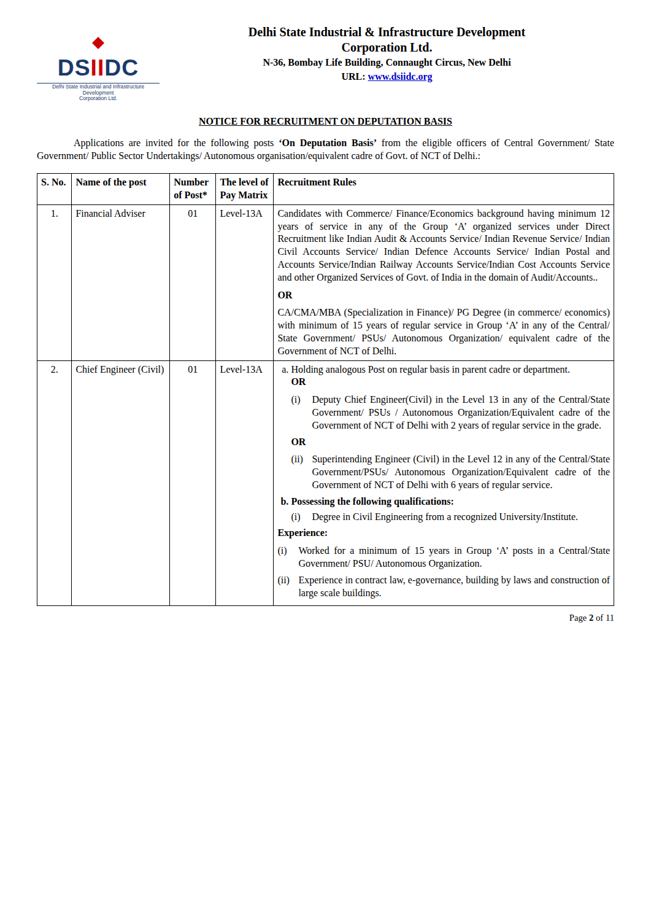DSIIDC
Delhi State Industrial and Infrastructure Development
Corporation Ltd.
Delhi State Industrial & Infrastructure Development
Corporation Ltd.
N-36, Bombay Life Building, Connaught Circus, New Delhi
URL: www.dsiidc.org
NOTICE FOR RECRUITMENT ON DEPUTATION BASIS
Applications are invited for the following posts ‘On Deputation Basis’ from the eligible officers of Central Government/ State Government/ Public Sector Undertakings/ Autonomous organisation/equivalent cadre of Govt. of NCT of Delhi.:
| S. No. | Name of the post | Number of Post* | The level of Pay Matrix | Recruitment Rules |
| --- | --- | --- | --- | --- |
| 1. | Financial Adviser | 01 | Level-13A | Candidates with Commerce/ Finance/Economics background having minimum 12 years of service in any of the Group ‘A’ organized services under Direct Recruitment like Indian Audit & Accounts Service/ Indian Revenue Service/ Indian Civil Accounts Service/ Indian Defence Accounts Service/ Indian Postal and Accounts Service/Indian Railway Accounts Service/Indian Cost Accounts Service and other Organized Services of Govt. of India in the domain of Audit/Accounts.. OR CA/CMA/MBA (Specialization in Finance)/ PG Degree (in commerce/ economics) with minimum of 15 years of regular service in Group ‘A’ in any of the Central/ State Government/ PSUs/ Autonomous Organization/ equivalent cadre of the Government of NCT of Delhi. |
| 2. | Chief Engineer (Civil) | 01 | Level-13A | Holding analogous Post on regular basis in parent cadre or department. OR Deputy Chief Engineer(Civil) in the Level 13 in any of the Central/State Government/ PSUs / Autonomous Organization/Equivalent cadre of the Government of NCT of Delhi with 2 years of regular service in the grade. OR Superintending Engineer (Civil) in the Level 12 in any of the Central/State Government/PSUs/ Autonomous Organization/Equivalent cadre of the Government of NCT of Delhi with 6 years of regular service. Possessing the following qualifications: Degree in Civil Engineering from a recognized University/Institute. Experience: Worked for a minimum of 15 years in Group ‘A’ posts in a Central/State Government/ PSU/ Autonomous Organization. Experience in contract law, e-governance, building by laws and construction of large scale buildings. |
Page 2 of 11